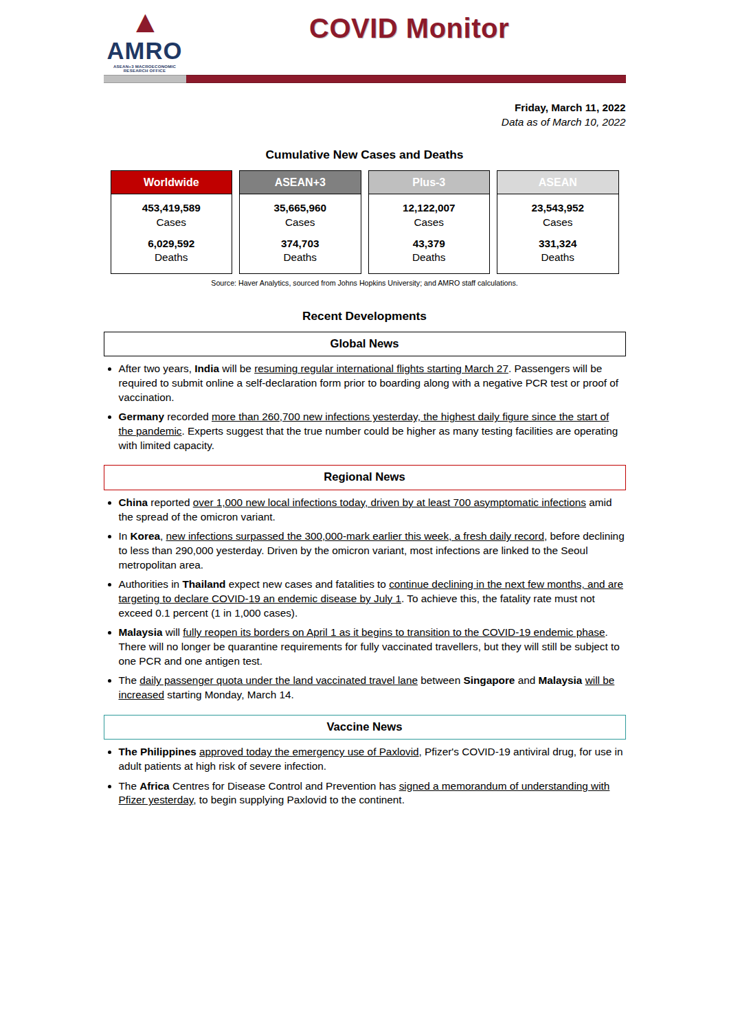▲
AMRO
ASEAN+3 MACROECONOMIC RESEARCH OFFICE
COVID Monitor
Friday, March 11, 2022
Data as of March 10, 2022
Cumulative New Cases and Deaths
| Worldwide | ASEAN+3 | Plus-3 | ASEAN |
| --- | --- | --- | --- |
| 453,419,589 Cases 6,029,592 Deaths | 35,665,960 Cases 374,703 Deaths | 12,122,007 Cases 43,379 Deaths | 23,543,952 Cases 331,324 Deaths |
Source: Haver Analytics, sourced from Johns Hopkins University; and AMRO staff calculations.
Recent Developments
Global News
After two years, India will be resuming regular international flights starting March 27. Passengers will be required to submit online a self-declaration form prior to boarding along with a negative PCR test or proof of vaccination.
Germany recorded more than 260,700 new infections yesterday, the highest daily figure since the start of the pandemic. Experts suggest that the true number could be higher as many testing facilities are operating with limited capacity.
Regional News
China reported over 1,000 new local infections today, driven by at least 700 asymptomatic infections amid the spread of the omicron variant.
In Korea, new infections surpassed the 300,000-mark earlier this week, a fresh daily record, before declining to less than 290,000 yesterday. Driven by the omicron variant, most infections are linked to the Seoul metropolitan area.
Authorities in Thailand expect new cases and fatalities to continue declining in the next few months, and are targeting to declare COVID-19 an endemic disease by July 1. To achieve this, the fatality rate must not exceed 0.1 percent (1 in 1,000 cases).
Malaysia will fully reopen its borders on April 1 as it begins to transition to the COVID-19 endemic phase. There will no longer be quarantine requirements for fully vaccinated travellers, but they will still be subject to one PCR and one antigen test.
The daily passenger quota under the land vaccinated travel lane between Singapore and Malaysia will be increased starting Monday, March 14.
Vaccine News
The Philippines approved today the emergency use of Paxlovid, Pfizer's COVID-19 antiviral drug, for use in adult patients at high risk of severe infection.
The Africa Centres for Disease Control and Prevention has signed a memorandum of understanding with Pfizer yesterday, to begin supplying Paxlovid to the continent.